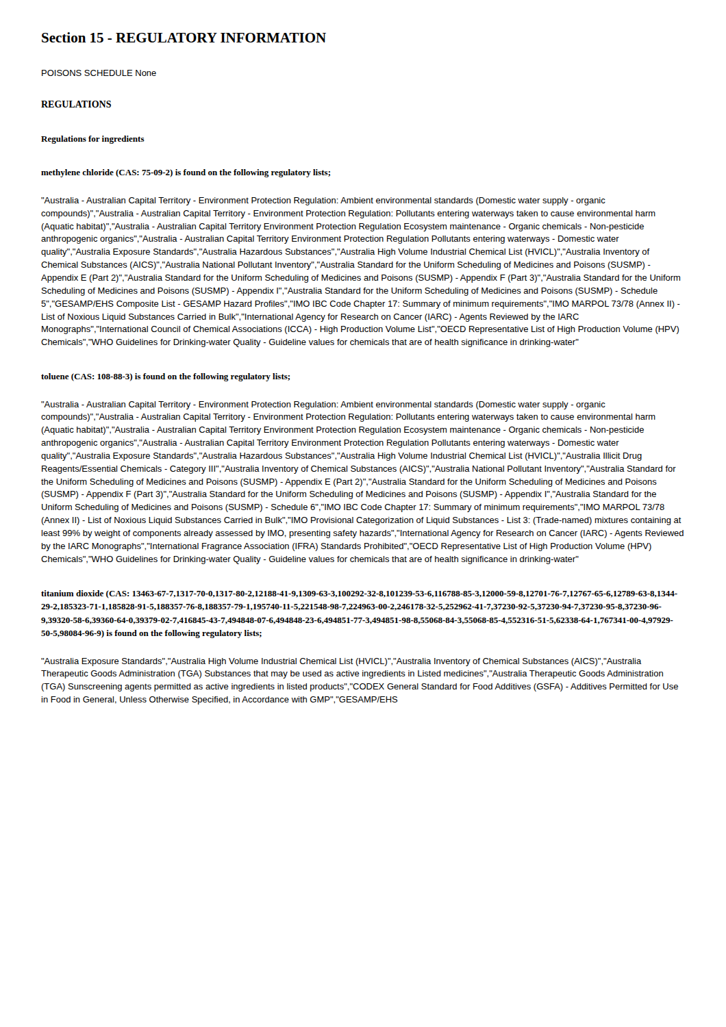Section 15 - REGULATORY INFORMATION
POISONS SCHEDULE None
REGULATIONS
Regulations for ingredients
methylene chloride (CAS: 75-09-2) is found on the following regulatory lists;
"Australia - Australian Capital Territory - Environment Protection Regulation: Ambient environmental standards (Domestic water supply - organic compounds)","Australia - Australian Capital Territory - Environment Protection Regulation: Pollutants entering waterways taken to cause environmental harm (Aquatic habitat)","Australia - Australian Capital Territory Environment Protection Regulation Ecosystem maintenance - Organic chemicals - Non-pesticide anthropogenic organics","Australia - Australian Capital Territory Environment Protection Regulation Pollutants entering waterways - Domestic water quality","Australia Exposure Standards","Australia Hazardous Substances","Australia High Volume Industrial Chemical List (HVICL)","Australia Inventory of Chemical Substances (AICS)","Australia National Pollutant Inventory","Australia Standard for the Uniform Scheduling of Medicines and Poisons (SUSMP) - Appendix E (Part 2)","Australia Standard for the Uniform Scheduling of Medicines and Poisons (SUSMP) - Appendix F (Part 3)","Australia Standard for the Uniform Scheduling of Medicines and Poisons (SUSMP) - Appendix I","Australia Standard for the Uniform Scheduling of Medicines and Poisons (SUSMP) - Schedule 5","GESAMP/EHS Composite List - GESAMP Hazard Profiles","IMO IBC Code Chapter 17: Summary of minimum requirements","IMO MARPOL 73/78 (Annex II) - List of Noxious Liquid Substances Carried in Bulk","International Agency for Research on Cancer (IARC) - Agents Reviewed by the IARC Monographs","International Council of Chemical Associations (ICCA) - High Production Volume List","OECD Representative List of High Production Volume (HPV) Chemicals","WHO Guidelines for Drinking-water Quality - Guideline values for chemicals that are of health significance in drinking-water"
toluene (CAS: 108-88-3) is found on the following regulatory lists;
"Australia - Australian Capital Territory - Environment Protection Regulation: Ambient environmental standards (Domestic water supply - organic compounds)","Australia - Australian Capital Territory - Environment Protection Regulation: Pollutants entering waterways taken to cause environmental harm (Aquatic habitat)","Australia - Australian Capital Territory Environment Protection Regulation Ecosystem maintenance - Organic chemicals - Non-pesticide anthropogenic organics","Australia - Australian Capital Territory Environment Protection Regulation Pollutants entering waterways - Domestic water quality","Australia Exposure Standards","Australia Hazardous Substances","Australia High Volume Industrial Chemical List (HVICL)","Australia Illicit Drug Reagents/Essential Chemicals - Category III","Australia Inventory of Chemical Substances (AICS)","Australia National Pollutant Inventory","Australia Standard for the Uniform Scheduling of Medicines and Poisons (SUSMP) - Appendix E (Part 2)","Australia Standard for the Uniform Scheduling of Medicines and Poisons (SUSMP) - Appendix F (Part 3)","Australia Standard for the Uniform Scheduling of Medicines and Poisons (SUSMP) - Appendix I","Australia Standard for the Uniform Scheduling of Medicines and Poisons (SUSMP) - Schedule 6","IMO IBC Code Chapter 17: Summary of minimum requirements","IMO MARPOL 73/78 (Annex II) - List of Noxious Liquid Substances Carried in Bulk","IMO Provisional Categorization of Liquid Substances - List 3: (Trade-named) mixtures containing at least 99% by weight of components already assessed by IMO, presenting safety hazards","International Agency for Research on Cancer (IARC) - Agents Reviewed by the IARC Monographs","International Fragrance Association (IFRA) Standards Prohibited","OECD Representative List of High Production Volume (HPV) Chemicals","WHO Guidelines for Drinking-water Quality - Guideline values for chemicals that are of health significance in drinking-water"
titanium dioxide (CAS: 13463-67-7,1317-70-0,1317-80-2,12188-41-9,1309-63-3,100292-32-8,101239-53-6,116788-85-3,12000-59-8,12701-76-7,12767-65-6,12789-63-8,1344-29-2,185323-71-1,185828-91-5,188357-76-8,188357-79-1,195740-11-5,221548-98-7,224963-00-2,246178-32-5,252962-41-7,37230-92-5,37230-94-7,37230-95-8,37230-96-9,39320-58-6,39360-64-0,39379-02-7,416845-43-7,494848-07-6,494848-23-6,494851-77-3,494851-98-8,55068-84-3,55068-85-4,552316-51-5,62338-64-1,767341-00-4,97929-50-5,98084-96-9) is found on the following regulatory lists;
"Australia Exposure Standards","Australia High Volume Industrial Chemical List (HVICL)","Australia Inventory of Chemical Substances (AICS)","Australia Therapeutic Goods Administration (TGA) Substances that may be used as active ingredients in Listed medicines","Australia Therapeutic Goods Administration (TGA) Sunscreening agents permitted as active ingredients in listed products","CODEX General Standard for Food Additives (GSFA) - Additives Permitted for Use in Food in General, Unless Otherwise Specified, in Accordance with GMP","GESAMP/EHS